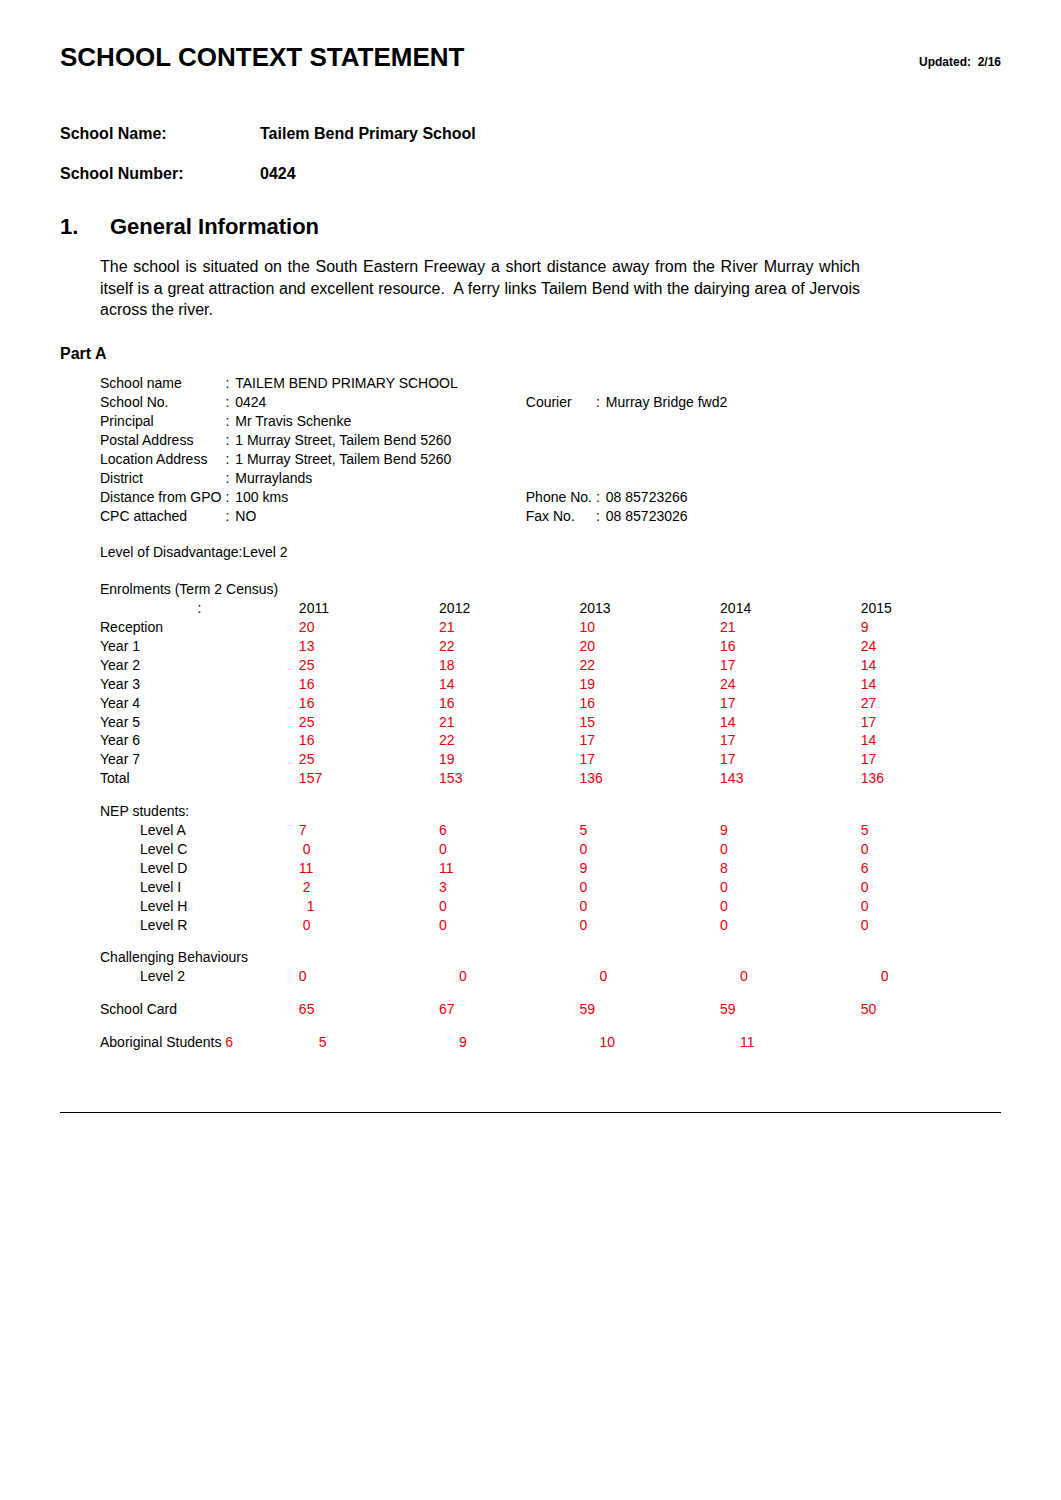SCHOOL CONTEXT STATEMENT
Updated: 2/16
School Name: Tailem Bend Primary School
School Number: 0424
1. General Information
The school is situated on the South Eastern Freeway a short distance away from the River Murray which itself is a great attraction and excellent resource. A ferry links Tailem Bend with the dairying area of Jervois across the river.
Part A
| School name | : | TAILEM BEND PRIMARY SCHOOL | | | | |
| School No. | : | 0424 | | Courier | : | Murray Bridge fwd2 |
| Principal | : | Mr Travis Schenke | | | | |
| Postal Address | : | 1 Murray Street, Tailem Bend 5260 | | | | |
| Location Address | : | 1 Murray Street, Tailem Bend 5260 | | | | |
| District | : | Murraylands | | | | |
| Distance from GPO | : | 100 kms | | Phone No. | : | 08 85723266 |
| CPC attached | : | NO | | Fax No. | : | 08 85723026 |
Level of Disadvantage:Level 2
Enrolments (Term 2 Census)
| : | 2011 | 2012 | 2013 | 2014 | 2015 |
| Reception | 20 | 21 | 10 | 21 | 9 |
| Year 1 | 13 | 22 | 20 | 16 | 24 |
| Year 2 | 25 | 18 | 22 | 17 | 14 |
| Year 3 | 16 | 14 | 19 | 24 | 14 |
| Year 4 | 16 | 16 | 16 | 17 | 27 |
| Year 5 | 25 | 21 | 15 | 14 | 17 |
| Year 6 | 16 | 22 | 17 | 17 | 14 |
| Year 7 | 25 | 19 | 17 | 17 | 17 |
| Total | 157 | 153 | 136 | 143 | 136 |
| NEP students: | | | | | |
| Level A | 7 | 6 | 5 | 9 | 5 |
| Level C | 0 | 0 | 0 | 0 | 0 |
| Level D | 11 | 11 | 9 | 8 | 6 |
| Level I | 2 | 3 | 0 | 0 | 0 |
| Level H | 1 | 0 | 0 | 0 | 0 |
| Level R | 0 | 0 | 0 | 0 | 0 |
| Challenging Behaviours | | | | |
| Level 2 | 0 | 0 | 0 | 0 | 0 |
| School Card | 65 | 67 | 59 | 59 | 50 |
| Aboriginal Students 6 | 5 | 9 | 10 | 11 | |